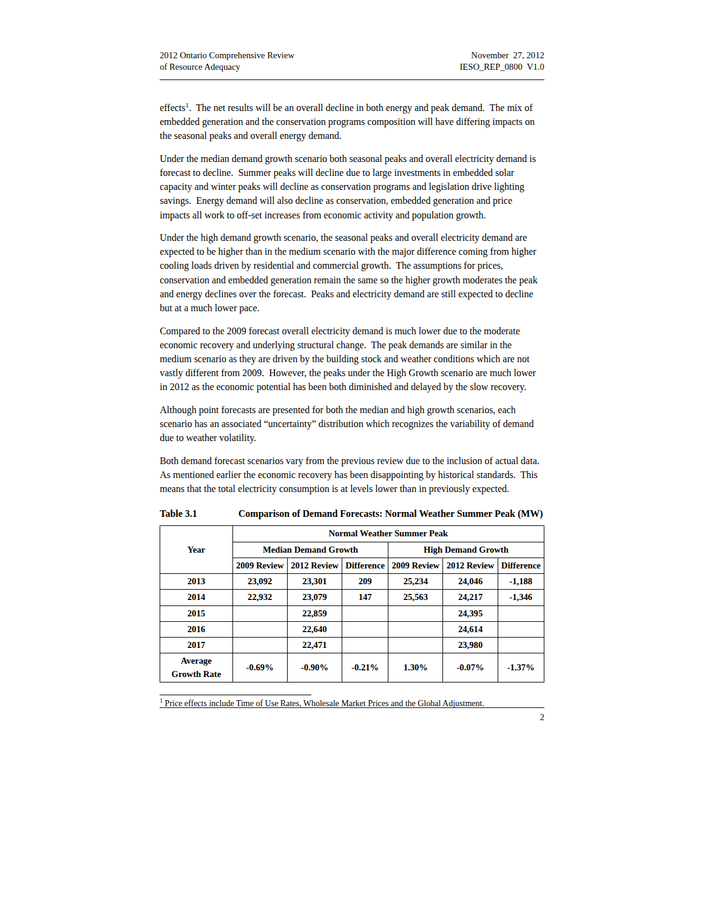2012 Ontario Comprehensive Review
of Resource Adequacy
November 27, 2012
IESO_REP_0800 V1.0
effects1. The net results will be an overall decline in both energy and peak demand. The mix of embedded generation and the conservation programs composition will have differing impacts on the seasonal peaks and overall energy demand.
Under the median demand growth scenario both seasonal peaks and overall electricity demand is forecast to decline. Summer peaks will decline due to large investments in embedded solar capacity and winter peaks will decline as conservation programs and legislation drive lighting savings. Energy demand will also decline as conservation, embedded generation and price impacts all work to off-set increases from economic activity and population growth.
Under the high demand growth scenario, the seasonal peaks and overall electricity demand are expected to be higher than in the medium scenario with the major difference coming from higher cooling loads driven by residential and commercial growth. The assumptions for prices, conservation and embedded generation remain the same so the higher growth moderates the peak and energy declines over the forecast. Peaks and electricity demand are still expected to decline but at a much lower pace.
Compared to the 2009 forecast overall electricity demand is much lower due to the moderate economic recovery and underlying structural change. The peak demands are similar in the medium scenario as they are driven by the building stock and weather conditions which are not vastly different from 2009. However, the peaks under the High Growth scenario are much lower in 2012 as the economic potential has been both diminished and delayed by the slow recovery.
Although point forecasts are presented for both the median and high growth scenarios, each scenario has an associated “uncertainty” distribution which recognizes the variability of demand due to weather volatility.
Both demand forecast scenarios vary from the previous review due to the inclusion of actual data. As mentioned earlier the economic recovery has been disappointing by historical standards. This means that the total electricity consumption is at levels lower than in previously expected.
Table 3.1 Comparison of Demand Forecasts: Normal Weather Summer Peak (MW)
| Year | Normal Weather Summer Peak |
| --- | --- |
| Median Demand Growth | High Demand Growth |
| 2009 Review | 2012 Review | Difference | 2009 Review | 2012 Review | Difference |
| 2013 | 23,092 | 23,301 | 209 | 25,234 | 24,046 | -1,188 |
| 2014 | 22,932 | 23,079 | 147 | 25,563 | 24,217 | -1,346 |
| 2015 | | 22,859 | | | 24,395 | |
| 2016 | | 22,640 | | | 24,614 | |
| 2017 | | 22,471 | | | 23,980 | |
| Average Growth Rate | -0.69% | -0.90% | -0.21% | 1.30% | -0.07% | -1.37% |
1 Price effects include Time of Use Rates, Wholesale Market Prices and the Global Adjustment.
2